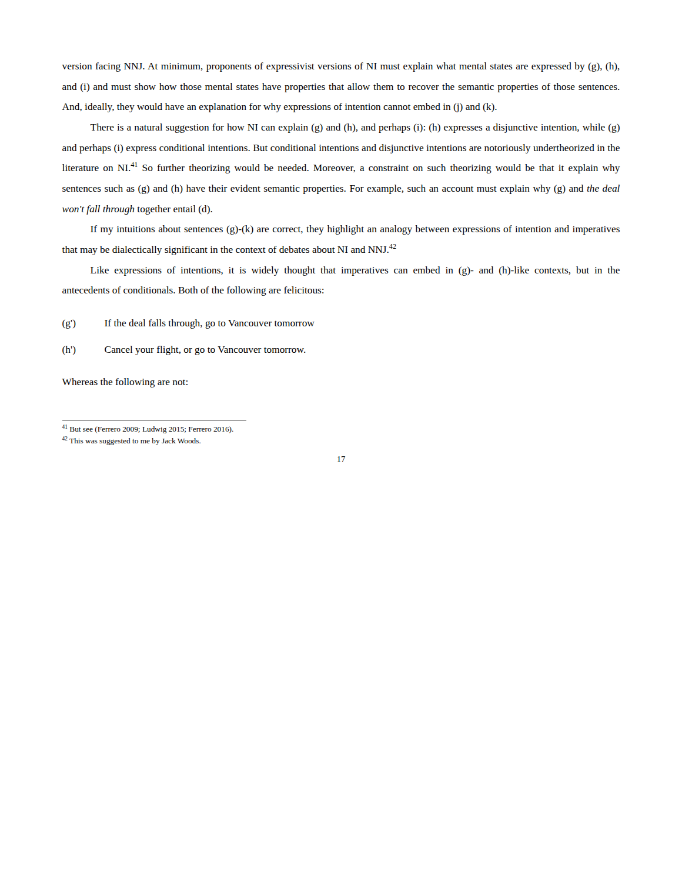version facing NNJ. At minimum, proponents of expressivist versions of NI must explain what mental states are expressed by (g), (h), and (i) and must show how those mental states have properties that allow them to recover the semantic properties of those sentences. And, ideally, they would have an explanation for why expressions of intention cannot embed in (j) and (k).
There is a natural suggestion for how NI can explain (g) and (h), and perhaps (i): (h) expresses a disjunctive intention, while (g) and perhaps (i) express conditional intentions. But conditional intentions and disjunctive intentions are notoriously undertheorized in the literature on NI.41 So further theorizing would be needed. Moreover, a constraint on such theorizing would be that it explain why sentences such as (g) and (h) have their evident semantic properties. For example, such an account must explain why (g) and the deal won't fall through together entail (d).
If my intuitions about sentences (g)-(k) are correct, they highlight an analogy between expressions of intention and imperatives that may be dialectically significant in the context of debates about NI and NNJ.42
Like expressions of intentions, it is widely thought that imperatives can embed in (g)- and (h)-like contexts, but in the antecedents of conditionals. Both of the following are felicitous:
(g') If the deal falls through, go to Vancouver tomorrow
(h') Cancel your flight, or go to Vancouver tomorrow.
Whereas the following are not:
41 But see (Ferrero 2009; Ludwig 2015; Ferrero 2016).
42 This was suggested to me by Jack Woods.
17